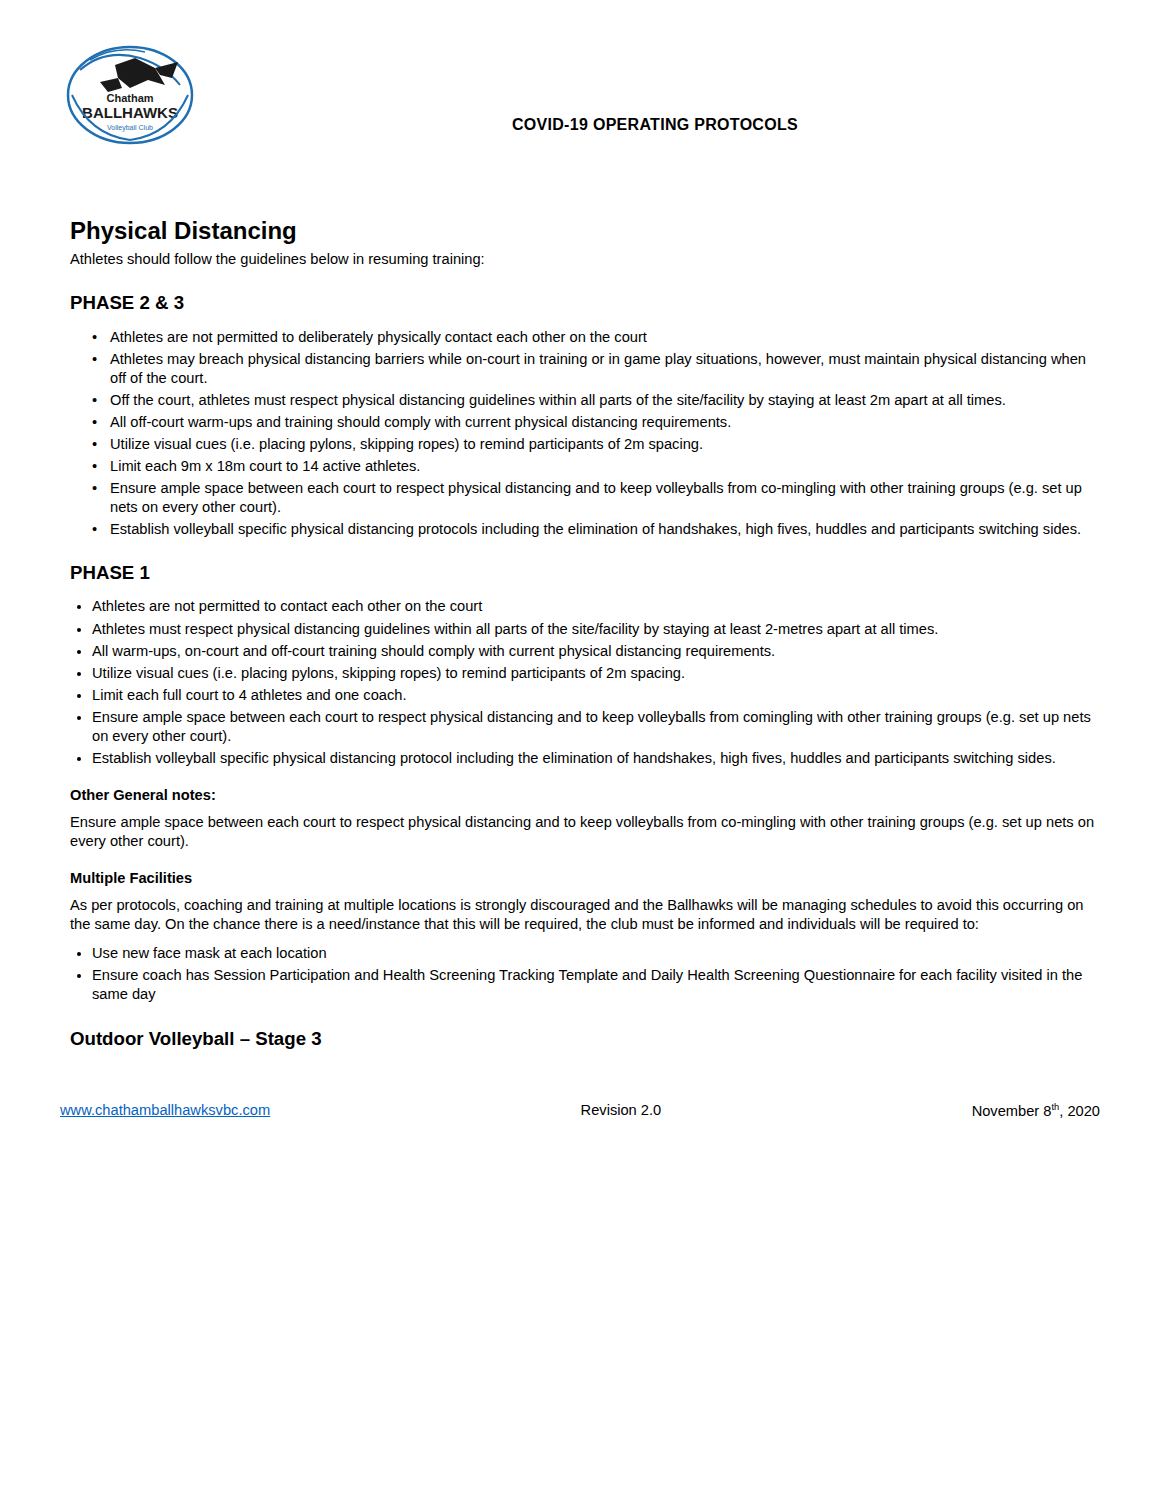Chatham BALLHAWKS Volleyball Club
COVID-19 OPERATING PROTOCOLS
Physical Distancing
Athletes should follow the guidelines below in resuming training:
PHASE 2 & 3
Athletes are not permitted to deliberately physically contact each other on the court
Athletes may breach physical distancing barriers while on-court in training or in game play situations, however, must maintain physical distancing when off of the court.
Off the court, athletes must respect physical distancing guidelines within all parts of the site/facility by staying at least 2m apart at all times.
All off-court warm-ups and training should comply with current physical distancing requirements.
Utilize visual cues (i.e. placing pylons, skipping ropes) to remind participants of 2m spacing.
Limit each 9m x 18m court to 14 active athletes.
Ensure ample space between each court to respect physical distancing and to keep volleyballs from co-mingling with other training groups (e.g. set up nets on every other court).
Establish volleyball specific physical distancing protocols including the elimination of handshakes, high fives, huddles and participants switching sides.
PHASE 1
Athletes are not permitted to contact each other on the court
Athletes must respect physical distancing guidelines within all parts of the site/facility by staying at least 2-metres apart at all times.
All warm-ups, on-court and off-court training should comply with current physical distancing requirements.
Utilize visual cues (i.e. placing pylons, skipping ropes) to remind participants of 2m spacing.
Limit each full court to 4 athletes and one coach.
Ensure ample space between each court to respect physical distancing and to keep volleyballs from comingling with other training groups (e.g. set up nets on every other court).
Establish volleyball specific physical distancing protocol including the elimination of handshakes, high fives, huddles and participants switching sides.
Other General notes:
Ensure ample space between each court to respect physical distancing and to keep volleyballs from co-mingling with other training groups (e.g. set up nets on every other court).
Multiple Facilities
As per protocols, coaching and training at multiple locations is strongly discouraged and the Ballhawks will be managing schedules to avoid this occurring on the same day. On the chance there is a need/instance that this will be required, the club must be informed and individuals will be required to:
Use new face mask at each location
Ensure coach has Session Participation and Health Screening Tracking Template and Daily Health Screening Questionnaire for each facility visited in the same day
Outdoor Volleyball – Stage 3
www.chathamballhawksvbc.com
Revision 2.0
November 8th, 2020